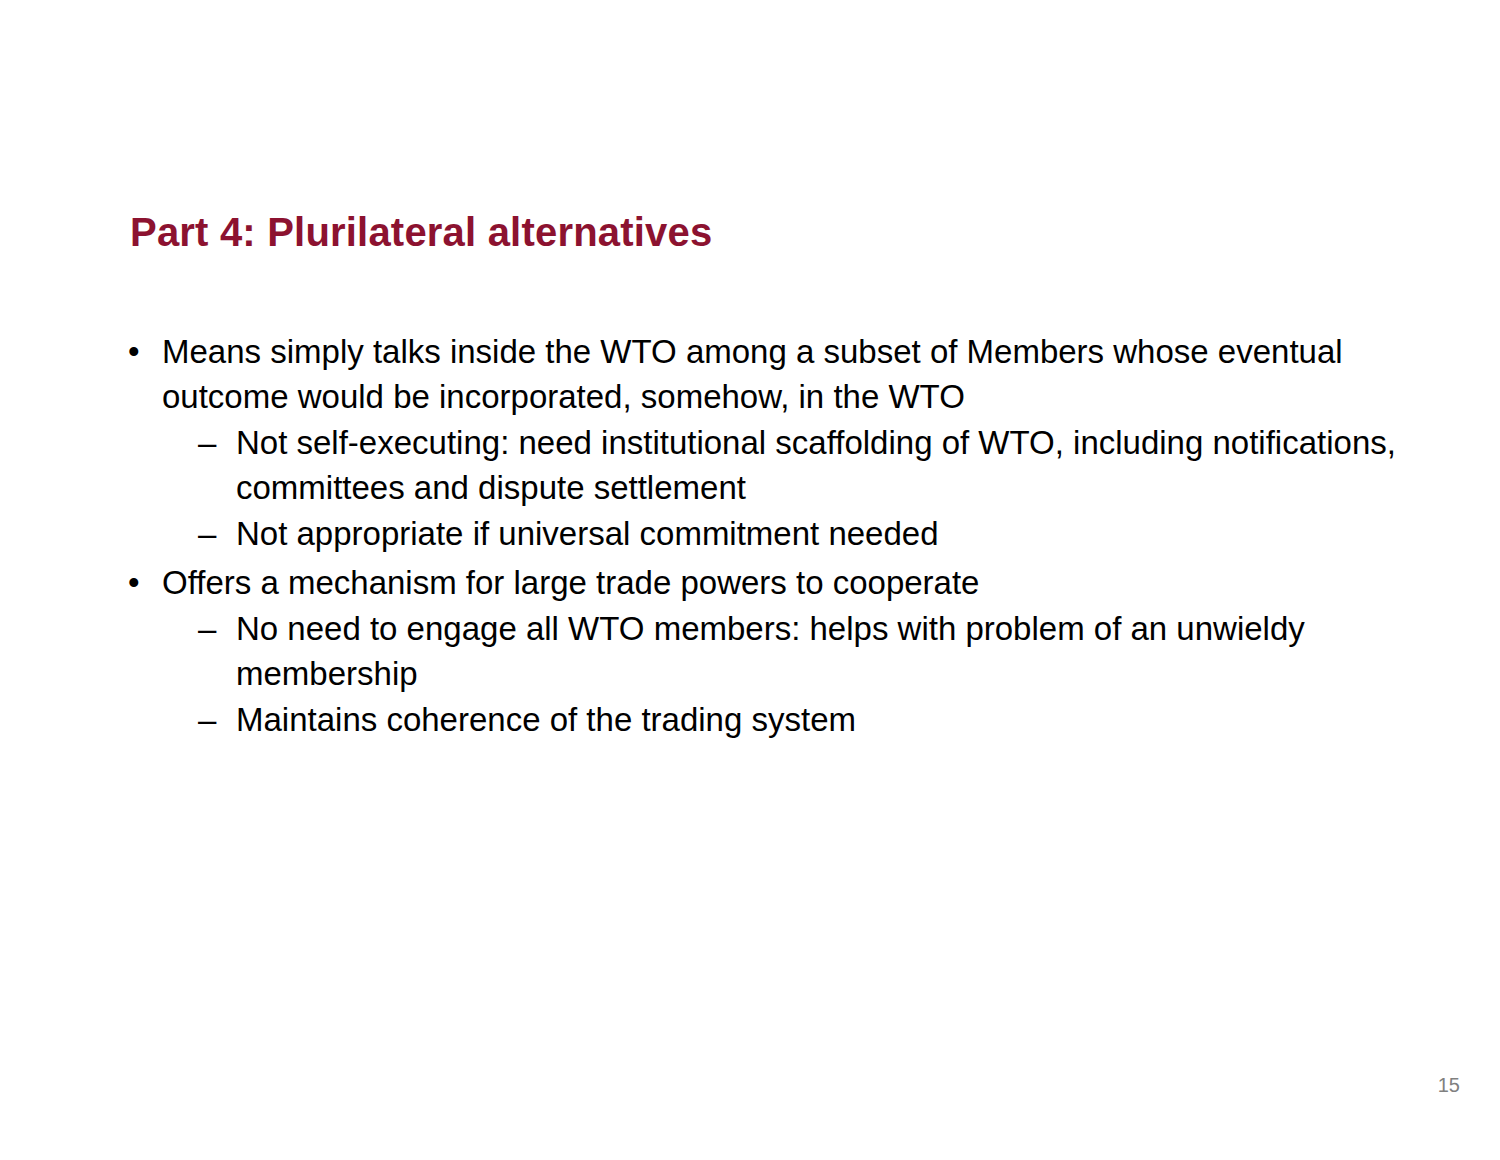Part 4: Plurilateral alternatives
Means simply talks inside the WTO among a subset of Members whose eventual outcome would be incorporated, somehow, in the WTO
Not self-executing: need institutional scaffolding of WTO, including notifications, committees and dispute settlement
Not appropriate if universal commitment needed
Offers a mechanism for large trade powers to cooperate
No need to engage all WTO members: helps with problem of an unwieldy membership
Maintains coherence of the trading system
15